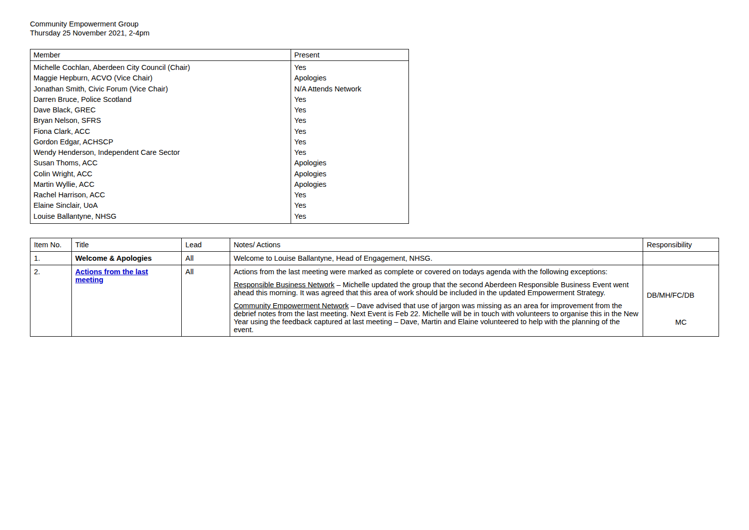Community Empowerment Group
Thursday 25 November 2021, 2-4pm
| Member | Present |
| --- | --- |
| Michelle Cochlan, Aberdeen City Council (Chair) Maggie Hepburn, ACVO (Vice Chair) Jonathan Smith, Civic Forum (Vice Chair) Darren Bruce, Police Scotland Dave Black, GREC Bryan Nelson, SFRS Fiona Clark, ACC Gordon Edgar, ACHSCP Wendy Henderson, Independent Care Sector Susan Thoms, ACC Colin Wright, ACC Martin Wyllie, ACC Rachel Harrison, ACC Elaine Sinclair, UoA Louise Ballantyne, NHSG | Yes Apologies N/A Attends Network Yes Yes Yes Yes Yes Yes Apologies Apologies Apologies Yes Yes Yes |
| Item No. | Title | Lead | Notes/ Actions | Responsibility |
| --- | --- | --- | --- | --- |
| 1. | Welcome & Apologies | All | Welcome to Louise Ballantyne, Head of Engagement, NHSG. | |
| 2. | Actions from the last meeting | All | Actions from the last meeting were marked as complete or covered on todays agenda with the following exceptions: Responsible Business Network – Michelle updated the group that the second Aberdeen Responsible Business Event went ahead this morning. It was agreed that this area of work should be included in the updated Empowerment Strategy. Community Empowerment Network – Dave advised that use of jargon was missing as an area for improvement from the debrief notes from the last meeting. Next Event is Feb 22. Michelle will be in touch with volunteers to organise this in the New Year using the feedback captured at last meeting – Dave, Martin and Elaine volunteered to help with the planning of the event. | DB/MH/FC/DB MC |